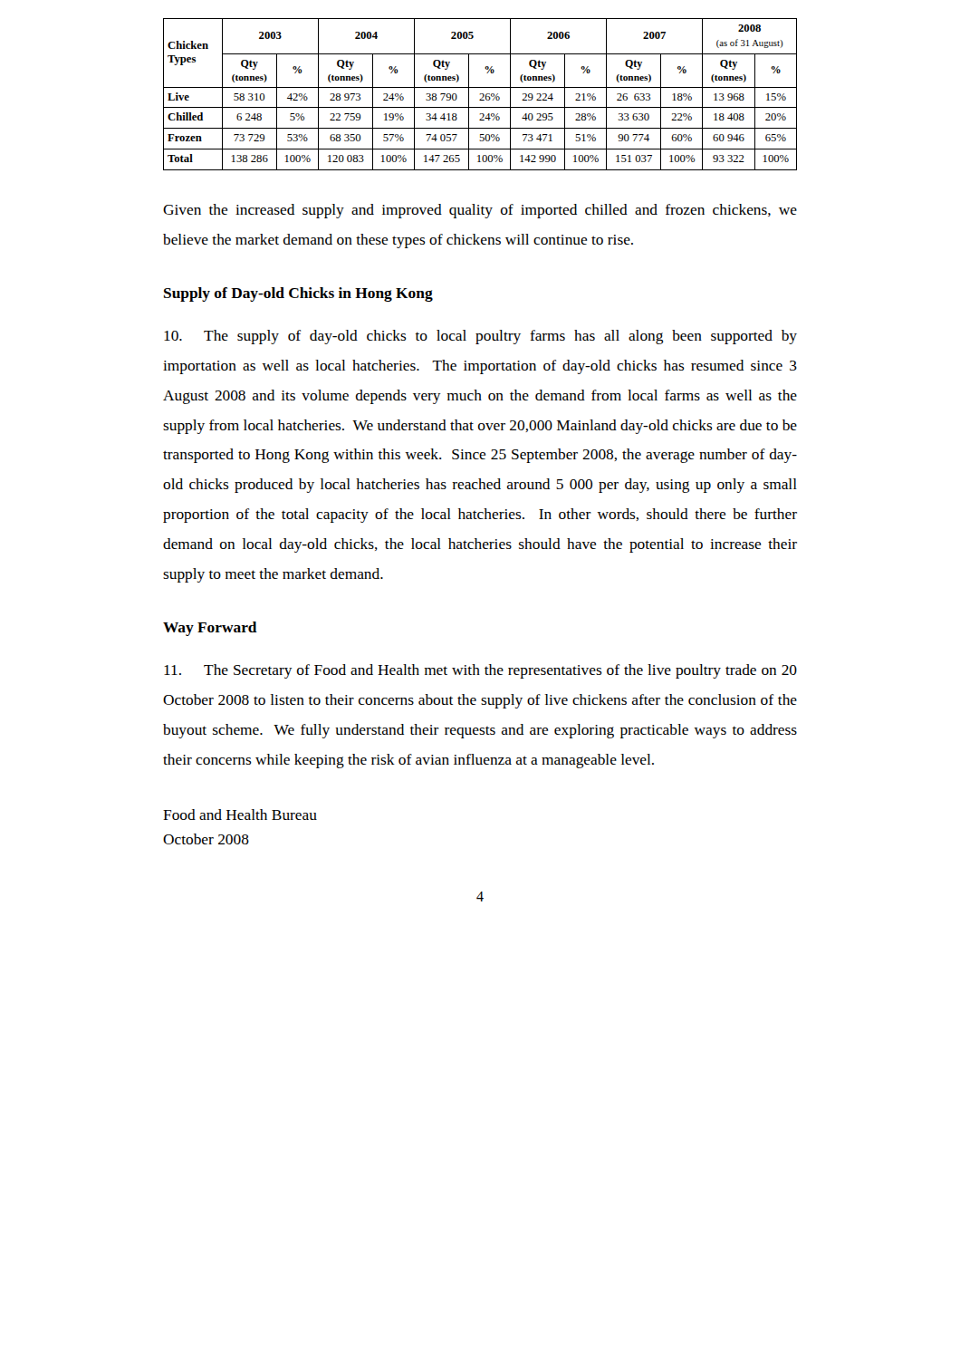| Chicken Types | 2003 | 2004 | 2005 | 2006 | 2007 | 2008 (as of 31 August) |
| --- | --- | --- | --- | --- | --- | --- |
| Qty (tonnes) | % | Qty (tonnes) | % | Qty (tonnes) | % | Qty (tonnes) | % | Qty (tonnes) | % | Qty (tonnes) | % |
| Live | 58 310 | 42% | 28 973 | 24% | 38 790 | 26% | 29 224 | 21% | 26 633 | 18% | 13 968 | 15% |
| Chilled | 6 248 | 5% | 22 759 | 19% | 34 418 | 24% | 40 295 | 28% | 33 630 | 22% | 18 408 | 20% |
| Frozen | 73 729 | 53% | 68 350 | 57% | 74 057 | 50% | 73 471 | 51% | 90 774 | 60% | 60 946 | 65% |
| Total | 138 286 | 100% | 120 083 | 100% | 147 265 | 100% | 142 990 | 100% | 151 037 | 100% | 93 322 | 100% |
Given the increased supply and improved quality of imported chilled and frozen chickens, we believe the market demand on these types of chickens will continue to rise.
Supply of Day-old Chicks in Hong Kong
10. The supply of day-old chicks to local poultry farms has all along been supported by importation as well as local hatcheries. The importation of day-old chicks has resumed since 3 August 2008 and its volume depends very much on the demand from local farms as well as the supply from local hatcheries. We understand that over 20,000 Mainland day-old chicks are due to be transported to Hong Kong within this week. Since 25 September 2008, the average number of day-old chicks produced by local hatcheries has reached around 5 000 per day, using up only a small proportion of the total capacity of the local hatcheries. In other words, should there be further demand on local day-old chicks, the local hatcheries should have the potential to increase their supply to meet the market demand.
Way Forward
11. The Secretary of Food and Health met with the representatives of the live poultry trade on 20 October 2008 to listen to their concerns about the supply of live chickens after the conclusion of the buyout scheme. We fully understand their requests and are exploring practicable ways to address their concerns while keeping the risk of avian influenza at a manageable level.
Food and Health Bureau
October 2008
4